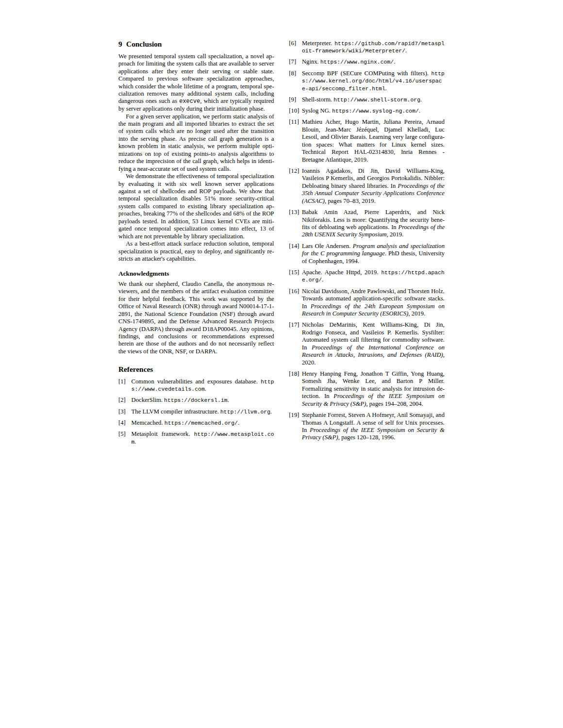9 Conclusion
We presented temporal system call specialization, a novel approach for limiting the system calls that are available to server applications after they enter their serving or stable state. Compared to previous software specialization approaches, which consider the whole lifetime of a program, temporal specialization removes many additional system calls, including dangerous ones such as execve, which are typically required by server applications only during their initialization phase.
For a given server application, we perform static analysis of the main program and all imported libraries to extract the set of system calls which are no longer used after the transition into the serving phase. As precise call graph generation is a known problem in static analysis, we perform multiple optimizations on top of existing points-to analysis algorithms to reduce the imprecision of the call graph, which helps in identifying a near-accurate set of used system calls.
We demonstrate the effectiveness of temporal specialization by evaluating it with six well known server applications against a set of shellcodes and ROP payloads. We show that temporal specialization disables 51% more security-critical system calls compared to existing library specialization approaches, breaking 77% of the shellcodes and 68% of the ROP payloads tested. In addition, 53 Linux kernel CVEs are mitigated once temporal specialization comes into effect, 13 of which are not preventable by library specialization.
As a best-effort attack surface reduction solution, temporal specialization is practical, easy to deploy, and significantly restricts an attacker's capabilities.
Acknowledgments
We thank our shepherd, Claudio Canella, the anonymous reviewers, and the members of the artifact evaluation committee for their helpful feedback. This work was supported by the Office of Naval Research (ONR) through award N00014-17-1-2891, the National Science Foundation (NSF) through award CNS-1749895, and the Defense Advanced Research Projects Agency (DARPA) through award D18AP00045. Any opinions, findings, and conclusions or recommendations expressed herein are those of the authors and do not necessarily reflect the views of the ONR, NSF, or DARPA.
References
Common vulnerabilities and exposures database. https://www.cvedetails.com.
DockerSlim. https://dockersl.im.
The LLVM compiler infrastructure. http://llvm.org.
Memcached. https://memcached.org/.
Metasploit framework. http://www.metasploit.com.
Meterpreter. https://github.com/rapid7/metasploit-framework/wiki/Meterpreter/.
Nginx. https://www.nginx.com/.
Seccomp BPF (SECure COMPuting with filters). https://www.kernel.org/doc/html/v4.16/userspace-api/seccomp_filter.html.
Shell-storm. http://www.shell-storm.org.
Syslog NG. https://www.syslog-ng.com/.
Mathieu Acher, Hugo Martin, Juliana Pereira, Arnaud Blouin, Jean-Marc Jézéquel, Djamel Khelladi, Luc Lesoil, and Olivier Barais. Learning very large configuration spaces: What matters for Linux kernel sizes. Technical Report HAL-02314830, Inria Rennes - Bretagne Atlantique, 2019.
Ioannis Agadakos, Di Jin, David Williams-King, Vasileios P Kemerlis, and Georgios Portokalidis. Nibbler: Debloating binary shared libraries. In Proceedings of the 35th Annual Computer Security Applications Conference (ACSAC), pages 70–83, 2019.
Babak Amin Azad, Pierre Laperdrix, and Nick Nikiforakis. Less is more: Quantifying the security benefits of debloating web applications. In Proceedings of the 28th USENIX Security Symposium, 2019.
Lars Ole Andersen. Program analysis and specialization for the C programming language. PhD thesis, University of Cophenhagen, 1994.
Apache. Apache Httpd, 2019. https://httpd.apache.org/.
Nicolai Davidsson, Andre Pawlowski, and Thorsten Holz. Towards automated application-specific software stacks. In Proceedings of the 24th European Symposium on Research in Computer Security (ESORICS), 2019.
Nicholas DeMarinis, Kent Williams-King, Di Jin, Rodrigo Fonseca, and Vasileios P. Kemerlis. Sysfilter: Automated system call filtering for commodity software. In Proceedings of the International Conference on Research in Attacks, Intrusions, and Defenses (RAID), 2020.
Henry Hanping Feng, Jonathon T Giffin, Yong Huang, Somesh Jha, Wenke Lee, and Barton P Miller. Formalizing sensitivity in static analysis for intrusion detection. In Proceedings of the IEEE Symposium on Security & Privacy (S&P), pages 194–208, 2004.
Stephanie Forrest, Steven A Hofmeyr, Anil Somayaji, and Thomas A Longstaff. A sense of self for Unix processes. In Proceedings of the IEEE Symposium on Security & Privacy (S&P), pages 120–128, 1996.